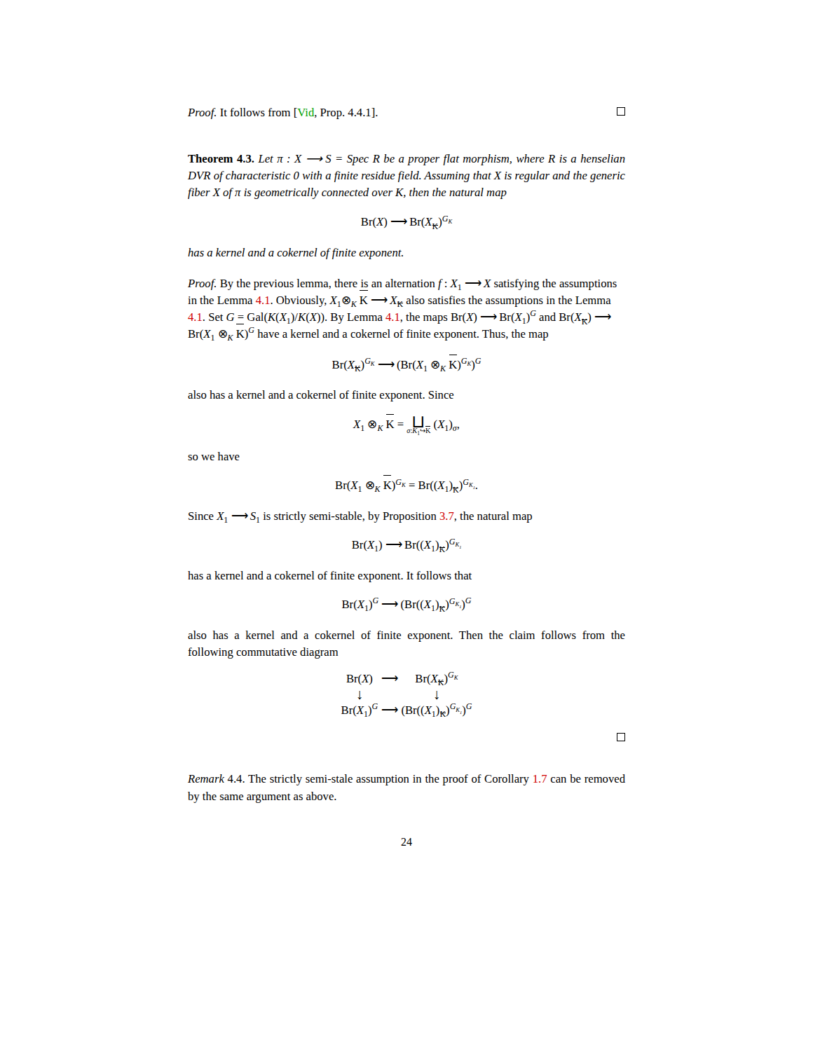Proof. It follows from [Vid, Prop. 4.4.1].
Theorem 4.3. Let π : X ⟶ S = Spec R be a proper flat morphism, where R is a henselian DVR of characteristic 0 with a finite residue field. Assuming that X is regular and the generic fiber X of π is geometrically connected over K, then the natural map
Br(X) ⟶ Br(XK)GK
has a kernel and a cokernel of finite exponent.
Proof. By the previous lemma, there is an alternation f : X1 ⟶ X satisfying the assumptions in the Lemma 4.1. Obviously, X1⊗K K ⟶ XK also satisfies the assumptions in the Lemma 4.1. Set G = Gal(K(X1)/K(X)). By Lemma 4.1, the maps Br(X) ⟶ Br(X1)G and Br(XK) ⟶ Br(X1 ⊗K K)G have a kernel and a cokernel of finite exponent. Thus, the map
Br(XK)GK ⟶ (Br(X1 ⊗K K)GK)G
also has a kernel and a cokernel of finite exponent. Since
X1 ⊗K K = ⊔σ:K1↪K (X1)σ,
so we have
Br(X1 ⊗K K)GK = Br((X1)K)GK1.
Since X1 ⟶ S1 is strictly semi-stable, by Proposition 3.7, the natural map
Br(X1) ⟶ Br((X1)K)GK1
has a kernel and a cokernel of finite exponent. It follows that
Br(X1)G ⟶ (Br((X1)K)GK1)G
also has a kernel and a cokernel of finite exponent. Then the claim follows from the following commutative diagram
| Br( X ) | ⟶ | Br( X K ) G K |
| ↓ | | ↓ |
| Br( X 1 ) G | ⟶ | ( Br(( X 1 ) K ) G K 1 ) G |
Remark 4.4. The strictly semi-stale assumption in the proof of Corollary 1.7 can be removed by the same argument as above.
24